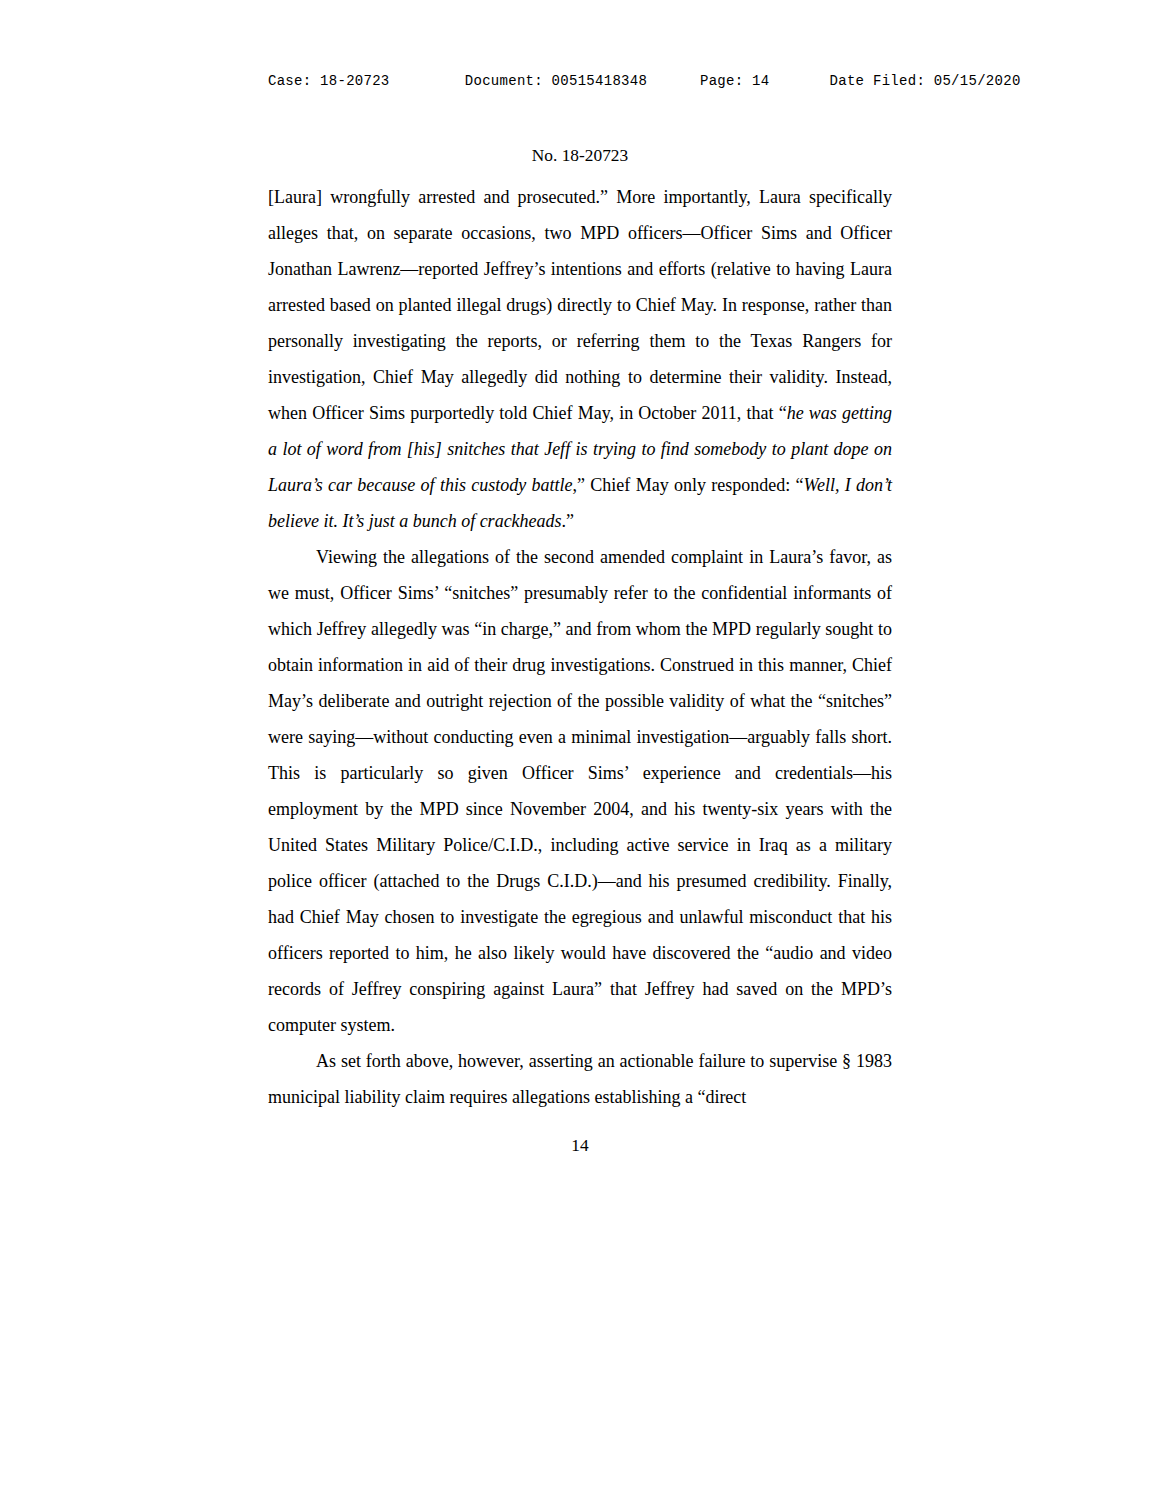Case: 18-20723 Document: 00515418348 Page: 14 Date Filed: 05/15/2020
No. 18-20723
[Laura] wrongfully arrested and prosecuted.” More importantly, Laura specifically alleges that, on separate occasions, two MPD officers—Officer Sims and Officer Jonathan Lawrenz—reported Jeffrey’s intentions and efforts (relative to having Laura arrested based on planted illegal drugs) directly to Chief May. In response, rather than personally investigating the reports, or referring them to the Texas Rangers for investigation, Chief May allegedly did nothing to determine their validity. Instead, when Officer Sims purportedly told Chief May, in October 2011, that “he was getting a lot of word from [his] snitches that Jeff is trying to find somebody to plant dope on Laura’s car because of this custody battle,” Chief May only responded: “Well, I don’t believe it. It’s just a bunch of crackheads.”
Viewing the allegations of the second amended complaint in Laura’s favor, as we must, Officer Sims’ “snitches” presumably refer to the confidential informants of which Jeffrey allegedly was “in charge,” and from whom the MPD regularly sought to obtain information in aid of their drug investigations. Construed in this manner, Chief May’s deliberate and outright rejection of the possible validity of what the “snitches” were saying—without conducting even a minimal investigation—arguably falls short. This is particularly so given Officer Sims’ experience and credentials—his employment by the MPD since November 2004, and his twenty-six years with the United States Military Police/C.I.D., including active service in Iraq as a military police officer (attached to the Drugs C.I.D.)—and his presumed credibility. Finally, had Chief May chosen to investigate the egregious and unlawful misconduct that his officers reported to him, he also likely would have discovered the “audio and video records of Jeffrey conspiring against Laura” that Jeffrey had saved on the MPD’s computer system.
As set forth above, however, asserting an actionable failure to supervise § 1983 municipal liability claim requires allegations establishing a “direct
14